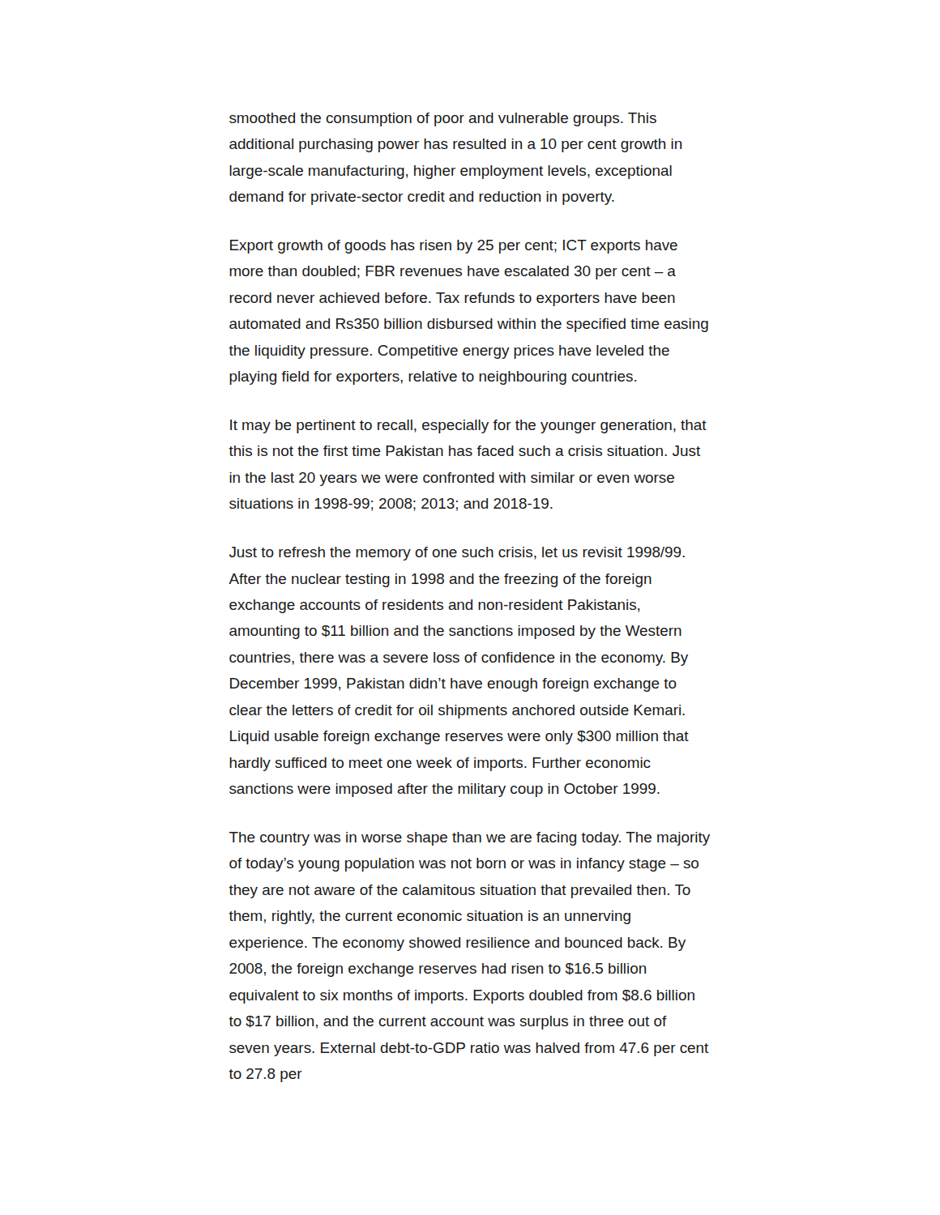smoothed the consumption of poor and vulnerable groups. This additional purchasing power has resulted in a 10 per cent growth in large-scale manufacturing, higher employment levels, exceptional demand for private-sector credit and reduction in poverty.
Export growth of goods has risen by 25 per cent; ICT exports have more than doubled; FBR revenues have escalated 30 per cent – a record never achieved before. Tax refunds to exporters have been automated and Rs350 billion disbursed within the specified time easing the liquidity pressure. Competitive energy prices have leveled the playing field for exporters, relative to neighbouring countries.
It may be pertinent to recall, especially for the younger generation, that this is not the first time Pakistan has faced such a crisis situation. Just in the last 20 years we were confronted with similar or even worse situations in 1998-99; 2008; 2013; and 2018-19.
Just to refresh the memory of one such crisis, let us revisit 1998/99. After the nuclear testing in 1998 and the freezing of the foreign exchange accounts of residents and non-resident Pakistanis, amounting to $11 billion and the sanctions imposed by the Western countries, there was a severe loss of confidence in the economy. By December 1999, Pakistan didn’t have enough foreign exchange to clear the letters of credit for oil shipments anchored outside Kemari. Liquid usable foreign exchange reserves were only $300 million that hardly sufficed to meet one week of imports. Further economic sanctions were imposed after the military coup in October 1999.
The country was in worse shape than we are facing today. The majority of today’s young population was not born or was in infancy stage – so they are not aware of the calamitous situation that prevailed then. To them, rightly, the current economic situation is an unnerving experience. The economy showed resilience and bounced back. By 2008, the foreign exchange reserves had risen to $16.5 billion equivalent to six months of imports. Exports doubled from $8.6 billion to $17 billion, and the current account was surplus in three out of seven years. External debt-to-GDP ratio was halved from 47.6 per cent to 27.8 per